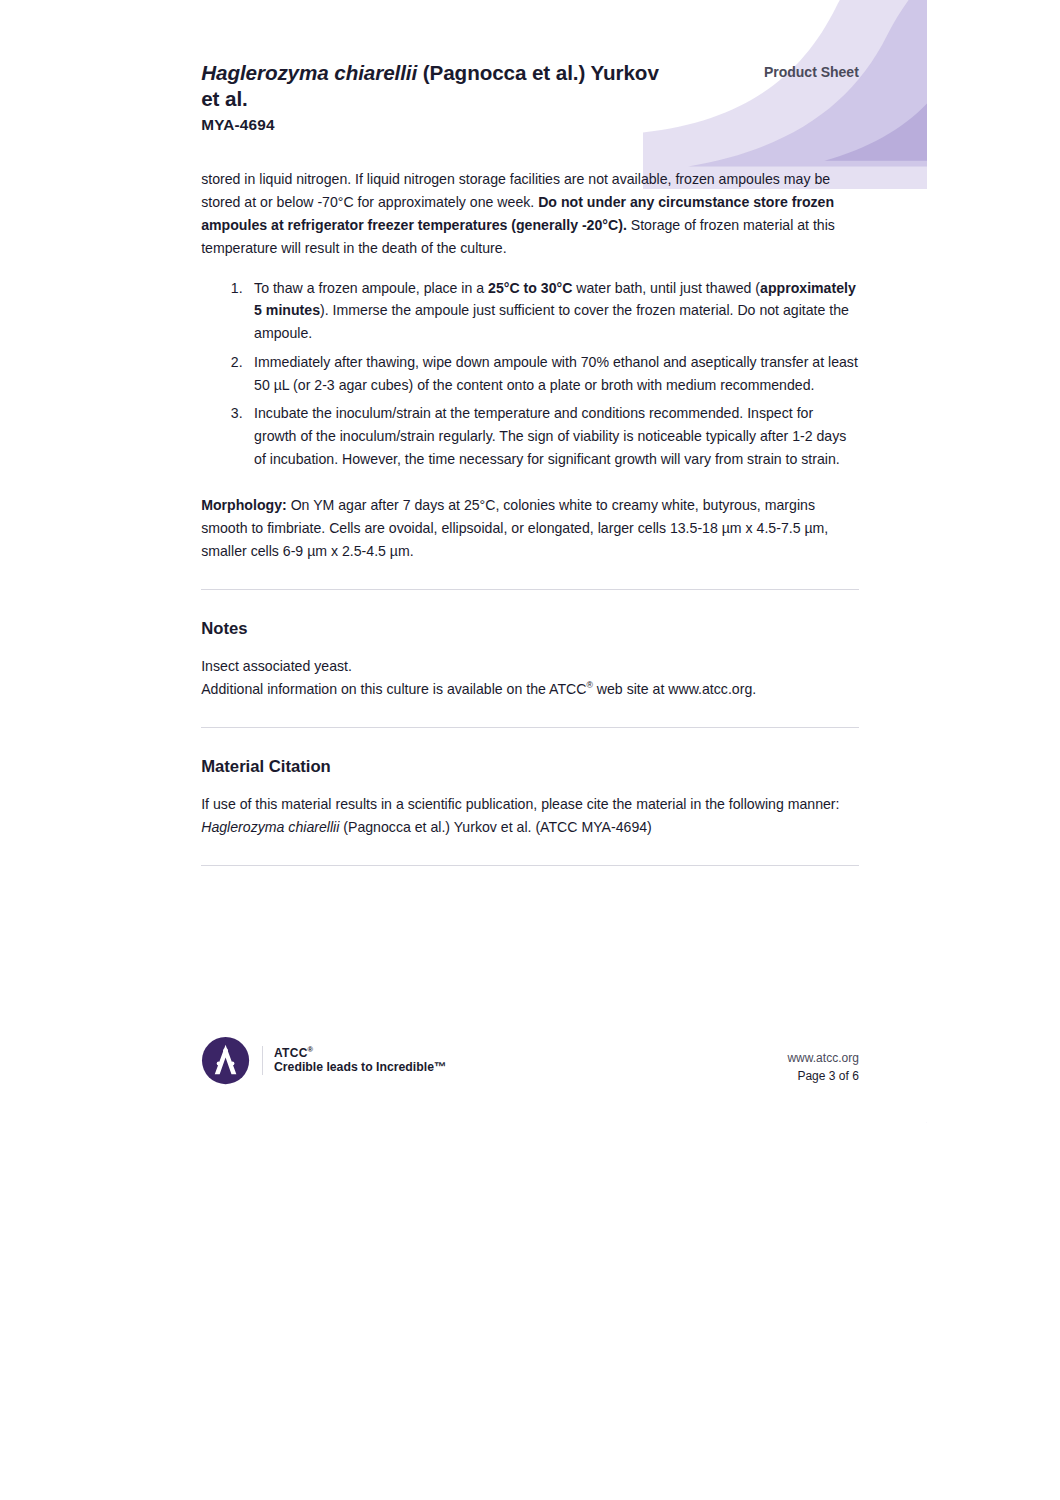Haglerozyma chiarellii (Pagnocca et al.) Yurkov et al.
MYA-4694
Product Sheet
stored in liquid nitrogen. If liquid nitrogen storage facilities are not available, frozen ampoules may be stored at or below -70°C for approximately one week. Do not under any circumstance store frozen ampoules at refrigerator freezer temperatures (generally -20°C). Storage of frozen material at this temperature will result in the death of the culture.
To thaw a frozen ampoule, place in a 25°C to 30°C water bath, until just thawed (approximately 5 minutes). Immerse the ampoule just sufficient to cover the frozen material. Do not agitate the ampoule.
Immediately after thawing, wipe down ampoule with 70% ethanol and aseptically transfer at least 50 µL (or 2-3 agar cubes) of the content onto a plate or broth with medium recommended.
Incubate the inoculum/strain at the temperature and conditions recommended. Inspect for growth of the inoculum/strain regularly. The sign of viability is noticeable typically after 1-2 days of incubation. However, the time necessary for significant growth will vary from strain to strain.
Morphology: On YM agar after 7 days at 25°C, colonies white to creamy white, butyrous, margins smooth to fimbriate. Cells are ovoidal, ellipsoidal, or elongated, larger cells 13.5-18 µm x 4.5-7.5 µm, smaller cells 6-9 µm x 2.5-4.5 µm.
Notes
Insect associated yeast.
Additional information on this culture is available on the ATCC® web site at www.atcc.org.
Material Citation
If use of this material results in a scientific publication, please cite the material in the following manner: Haglerozyma chiarellii (Pagnocca et al.) Yurkov et al. (ATCC MYA-4694)
ATCC®
Credible leads to Incredible™
www.atcc.org
Page 3 of 6